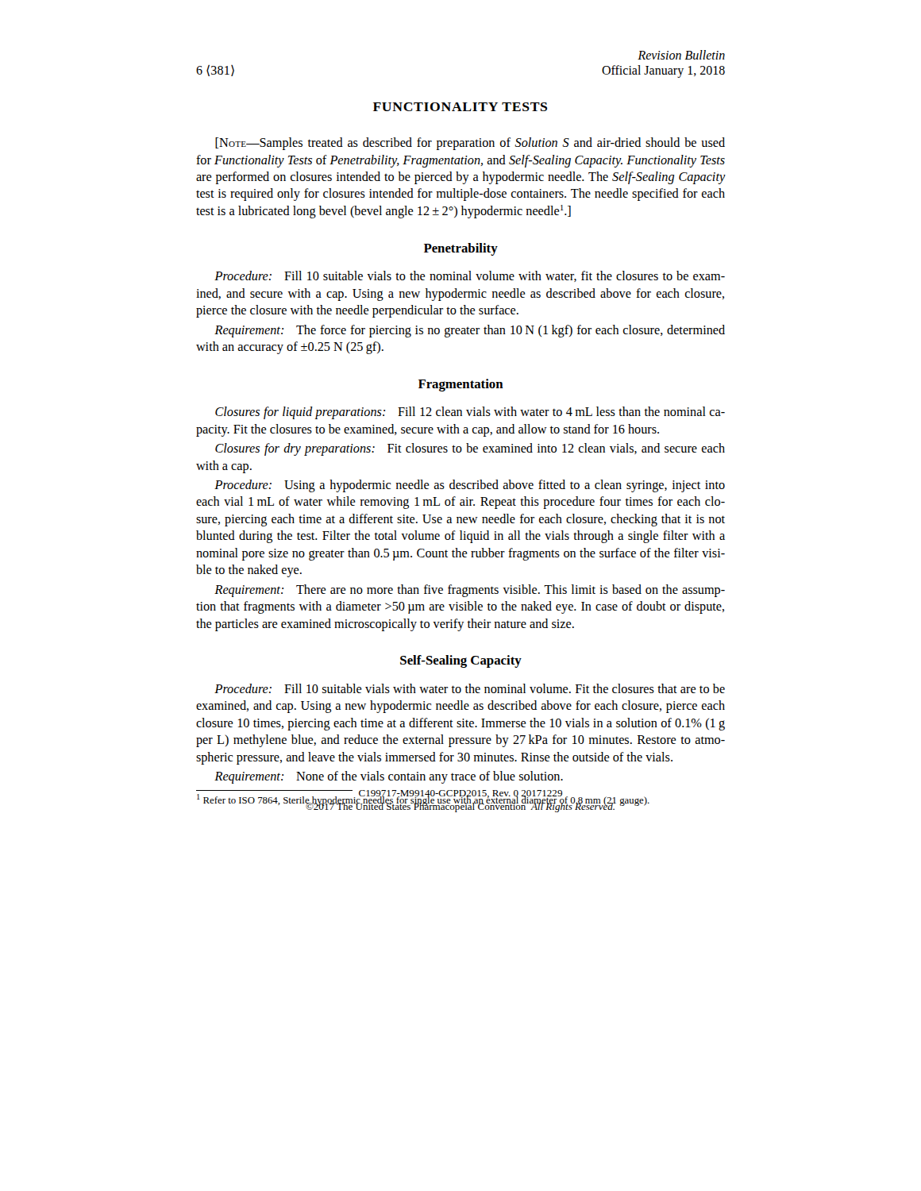Revision Bulletin
6 ⟨381⟩
Official January 1, 2018
FUNCTIONALITY TESTS
[Note—Samples treated as described for preparation of Solution S and air-dried should be used for Functionality Tests of Penetrability, Fragmentation, and Self-Sealing Capacity. Functionality Tests are performed on closures intended to be pierced by a hypodermic needle. The Self-Sealing Capacity test is required only for closures intended for multiple-dose containers. The needle specified for each test is a lubricated long bevel (bevel angle 12 ± 2°) hypodermic needle1.]
Penetrability
Procedure: Fill 10 suitable vials to the nominal volume with water, fit the closures to be examined, and secure with a cap. Using a new hypodermic needle as described above for each closure, pierce the closure with the needle perpendicular to the surface.
Requirement: The force for piercing is no greater than 10 N (1 kgf) for each closure, determined with an accuracy of ±0.25 N (25 gf).
Fragmentation
Closures for liquid preparations: Fill 12 clean vials with water to 4 mL less than the nominal capacity. Fit the closures to be examined, secure with a cap, and allow to stand for 16 hours.
Closures for dry preparations: Fit closures to be examined into 12 clean vials, and secure each with a cap.
Procedure: Using a hypodermic needle as described above fitted to a clean syringe, inject into each vial 1 mL of water while removing 1 mL of air. Repeat this procedure four times for each closure, piercing each time at a different site. Use a new needle for each closure, checking that it is not blunted during the test. Filter the total volume of liquid in all the vials through a single filter with a nominal pore size no greater than 0.5 µm. Count the rubber fragments on the surface of the filter visible to the naked eye.
Requirement: There are no more than five fragments visible. This limit is based on the assumption that fragments with a diameter >50 µm are visible to the naked eye. In case of doubt or dispute, the particles are examined microscopically to verify their nature and size.
Self-Sealing Capacity
Procedure: Fill 10 suitable vials with water to the nominal volume. Fit the closures that are to be examined, and cap. Using a new hypodermic needle as described above for each closure, pierce each closure 10 times, piercing each time at a different site. Immerse the 10 vials in a solution of 0.1% (1 g per L) methylene blue, and reduce the external pressure by 27 kPa for 10 minutes. Restore to atmospheric pressure, and leave the vials immersed for 30 minutes. Rinse the outside of the vials.
Requirement: None of the vials contain any trace of blue solution.
1Refer to ISO 7864, Sterile hypodermic needles for single use with an external diameter of 0.8 mm (21 gauge).
C199717-M99140-GCPD2015, Rev. 0 20171229
©2017 The United States Pharmacopeial Convention All Rights Reserved.